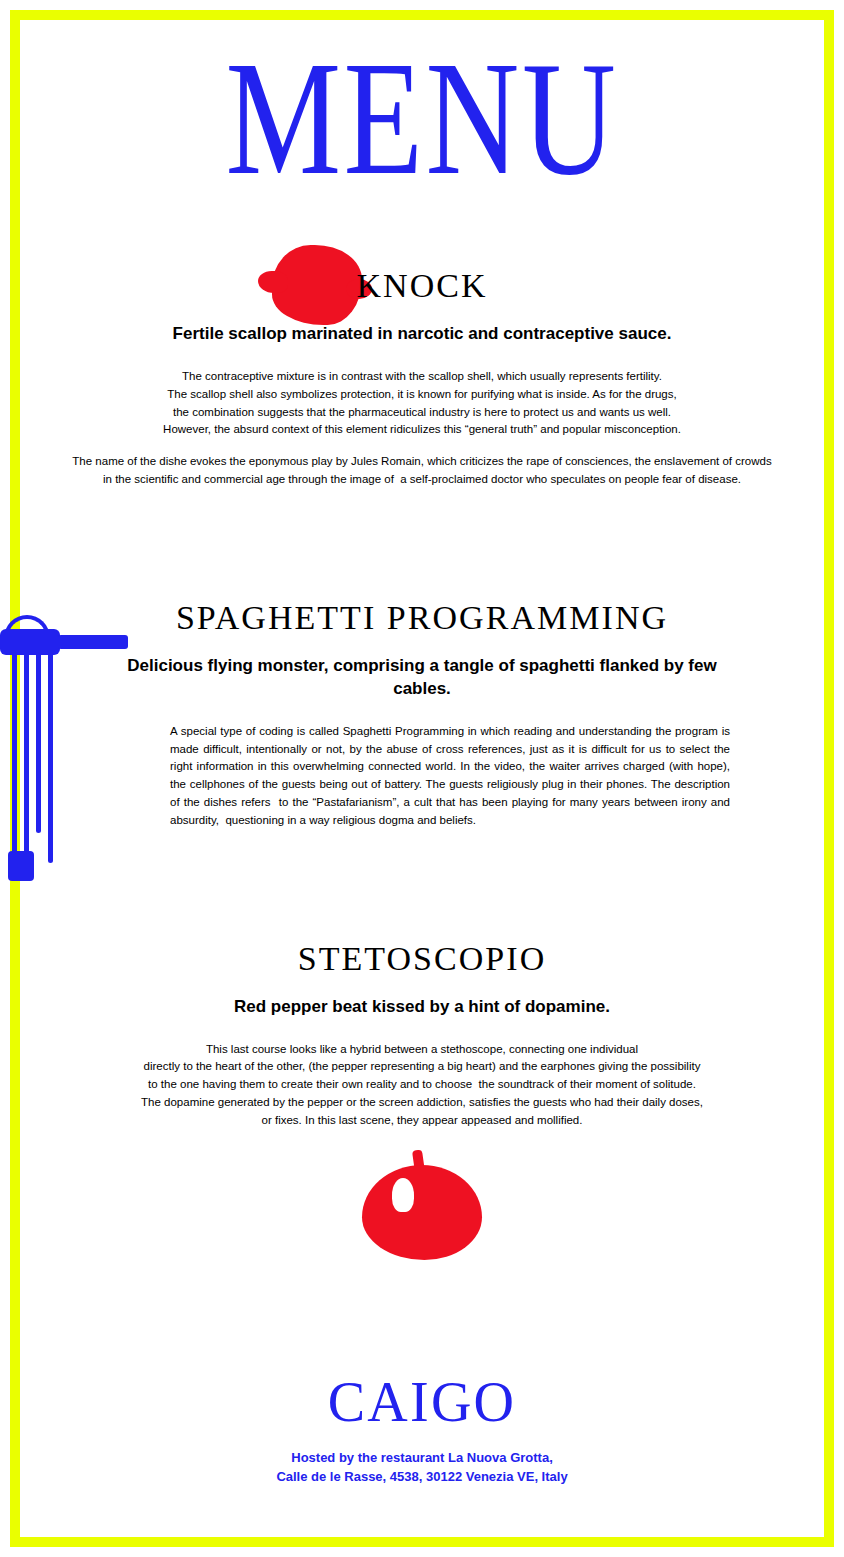MENU
KNOCK
Fertile scallop marinated in narcotic and contraceptive sauce.
The contraceptive mixture is in contrast with the scallop shell, which usually represents fertility.
The scallop shell also symbolizes protection, it is known for purifying what is inside. As for the drugs,
the combination suggests that the pharmaceutical industry is here to protect us and wants us well.
However, the absurd context of this element ridiculizes this “general truth” and popular misconception.
The name of the dishe evokes the eponymous play by Jules Romain, which criticizes the rape of consciences, the enslavement of crowds in the scientific and commercial age through the image of a self-proclaimed doctor who speculates on people fear of disease.
SPAGHETTI PROGRAMMING
Delicious flying monster, comprising a tangle of spaghetti flanked by few cables.
A special type of coding is called Spaghetti Programming in which reading and understanding the program is made difficult, intentionally or not, by the abuse of cross references, just as it is difficult for us to select the right information in this overwhelming connected world. In the video, the waiter arrives charged (with hope), the cellphones of the guests being out of battery. The guests religiously plug in their phones. The description of the dishes refers to the “Pastafarianism”, a cult that has been playing for many years between irony and absurdity, questioning in a way religious dogma and beliefs.
STETOSCOPIO
Red pepper beat kissed by a hint of dopamine.
This last course looks like a hybrid between a stethoscope, connecting one individual
directly to the heart of the other, (the pepper representing a big heart) and the earphones giving the possibility
to the one having them to create their own reality and to choose the soundtrack of their moment of solitude.
The dopamine generated by the pepper or the screen addiction, satisfies the guests who had their daily doses,
or fixes. In this last scene, they appear appeased and mollified.
CAIGO
Hosted by the restaurant La Nuova Grotta,
Calle de le Rasse, 4538, 30122 Venezia VE, Italy